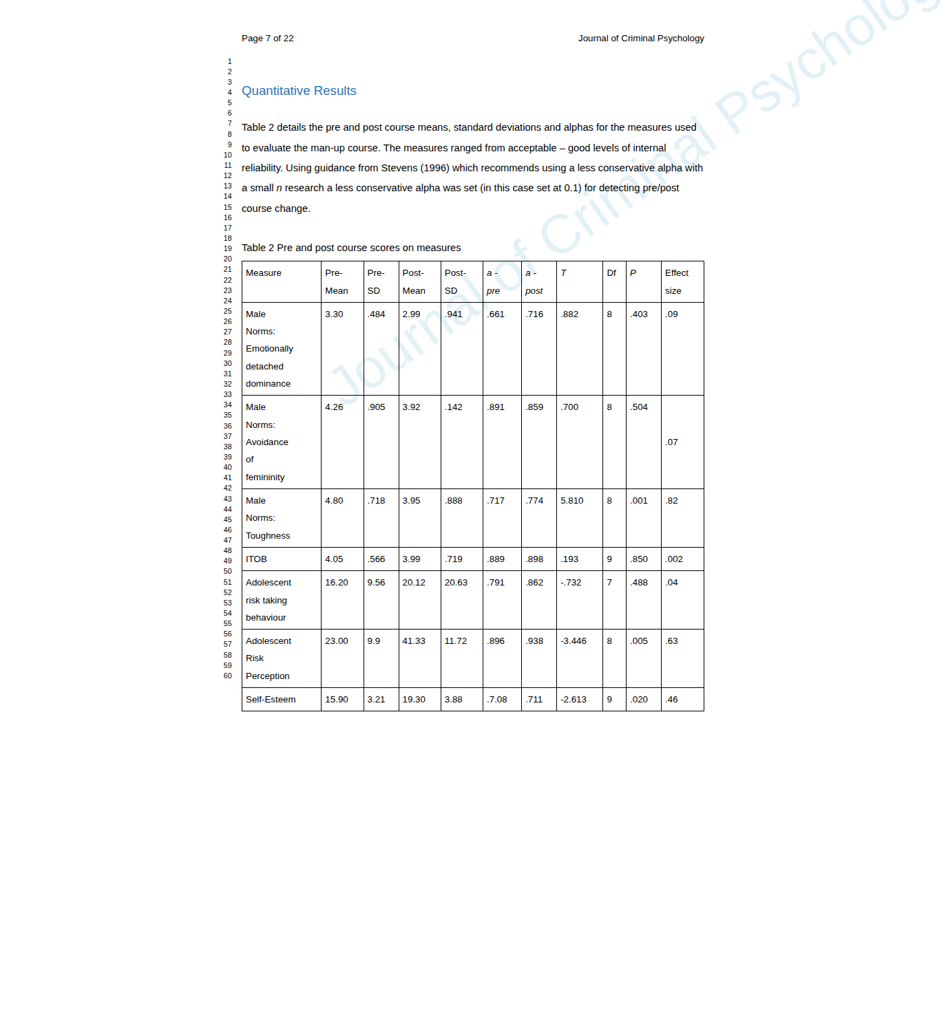1
2
3
4
5
6
7
8
9
10
11
12
13
14
15
16
17
18
19
20
21
22
23
24
25
26
27
28
29
30
31
32
33
34
35
36
37
38
39
40
41
42
43
44
45
46
47
48
49
50
51
52
53
54
55
56
57
58
59
60
Page 7 of 22 Journal of Criminal Psychology
Journal of Criminal Psychology
Quantitative Results
Table 2 details the pre and post course means, standard deviations and alphas for the measures used to evaluate the man-up course. The measures ranged from acceptable – good levels of internal reliability. Using guidance from Stevens (1996) which recommends using a less conservative alpha with a small n research a less conservative alpha was set (in this case set at 0.1) for detecting pre/post course change.
Table 2 Pre and post course scores on measures
| Measure | Pre- Mean | Pre- SD | Post- Mean | Post- SD | a - pre | a - post | T | Df | P | Effect size |
| --- | --- | --- | --- | --- | --- | --- | --- | --- | --- | --- |
| Male Norms: Emotionally detached dominance | 3.30 | .484 | 2.99 | .941 | .661 | .716 | .882 | 8 | .403 | .09 |
| Male Norms: Avoidance of femininity | 4.26 | .905 | 3.92 | .142 | .891 | .859 | .700 | 8 | .504 | .07 |
| Male Norms: Toughness | 4.80 | .718 | 3.95 | .888 | .717 | .774 | 5.810 | 8 | .001 | .82 |
| ITOB | 4.05 | .566 | 3.99 | .719 | .889 | .898 | .193 | 9 | .850 | .002 |
| Adolescent risk taking behaviour | 16.20 | 9.56 | 20.12 | 20.63 | .791 | .862 | -.732 | 7 | .488 | .04 |
| Adolescent Risk Perception | 23.00 | 9.9 | 41.33 | 11.72 | .896 | .938 | -3.446 | 8 | .005 | .63 |
| Self-Esteem | 15.90 | 3.21 | 19.30 | 3.88 | .7.08 | .711 | -2.613 | 9 | .020 | .46 |